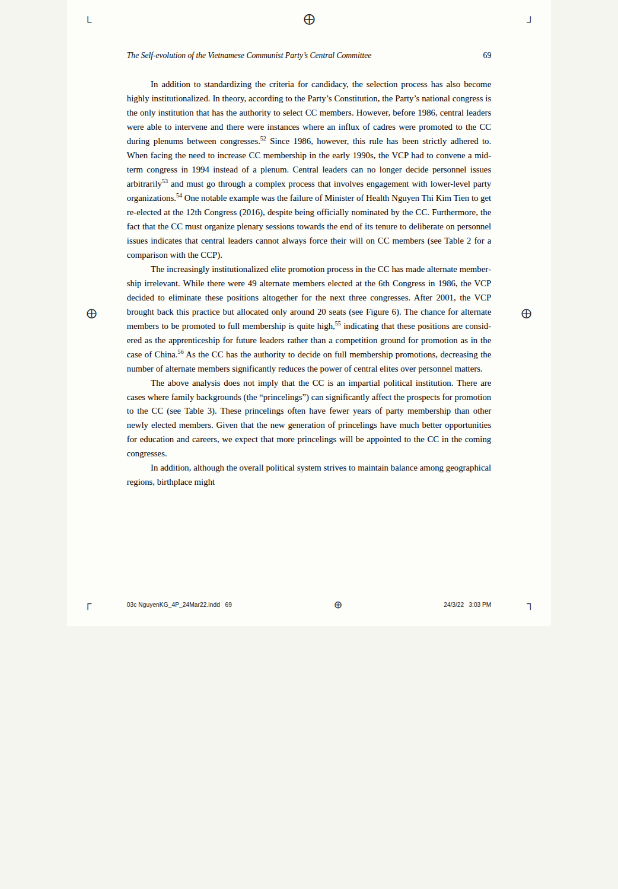└ ┘ ┌ ┐ ⨁ ⨁ ⨁
The Self-evolution of the Vietnamese Communist Party’s Central Committee 69
In addition to standardizing the criteria for candidacy, the selection process has also become highly institutionalized. In theory, according to the Party’s Constitution, the Party’s national congress is the only institution that has the authority to select CC members. However, before 1986, central leaders were able to intervene and there were instances where an influx of cadres were promoted to the CC during plenums between congresses.52 Since 1986, however, this rule has been strictly adhered to. When facing the need to increase CC membership in the early 1990s, the VCP had to convene a mid-term congress in 1994 instead of a plenum. Central leaders can no longer decide personnel issues arbitrarily53 and must go through a complex process that involves engagement with lower-level party organizations.54 One notable example was the failure of Minister of Health Nguyen Thi Kim Tien to get re-elected at the 12th Congress (2016), despite being officially nominated by the CC. Furthermore, the fact that the CC must organize plenary sessions towards the end of its tenure to deliberate on personnel issues indicates that central leaders cannot always force their will on CC members (see Table 2 for a comparison with the CCP).
The increasingly institutionalized elite promotion process in the CC has made alternate membership irrelevant. While there were 49 alternate members elected at the 6th Congress in 1986, the VCP decided to eliminate these positions altogether for the next three congresses. After 2001, the VCP brought back this practice but allocated only around 20 seats (see Figure 6). The chance for alternate members to be promoted to full membership is quite high,55 indicating that these positions are considered as the apprenticeship for future leaders rather than a competition ground for promotion as in the case of China.56 As the CC has the authority to decide on full membership promotions, decreasing the number of alternate members significantly reduces the power of central elites over personnel matters.
The above analysis does not imply that the CC is an impartial political institution. There are cases where family backgrounds (the “princelings”) can significantly affect the prospects for promotion to the CC (see Table 3). These princelings often have fewer years of party membership than other newly elected members. Given that the new generation of princelings have much better opportunities for education and careers, we expect that more princelings will be appointed to the CC in the coming congresses.
In addition, although the overall political system strives to maintain balance among geographical regions, birthplace might
03c NguyenKG_4P_24Mar22.indd 69 ⨁ 24/3/22 3:03 PM